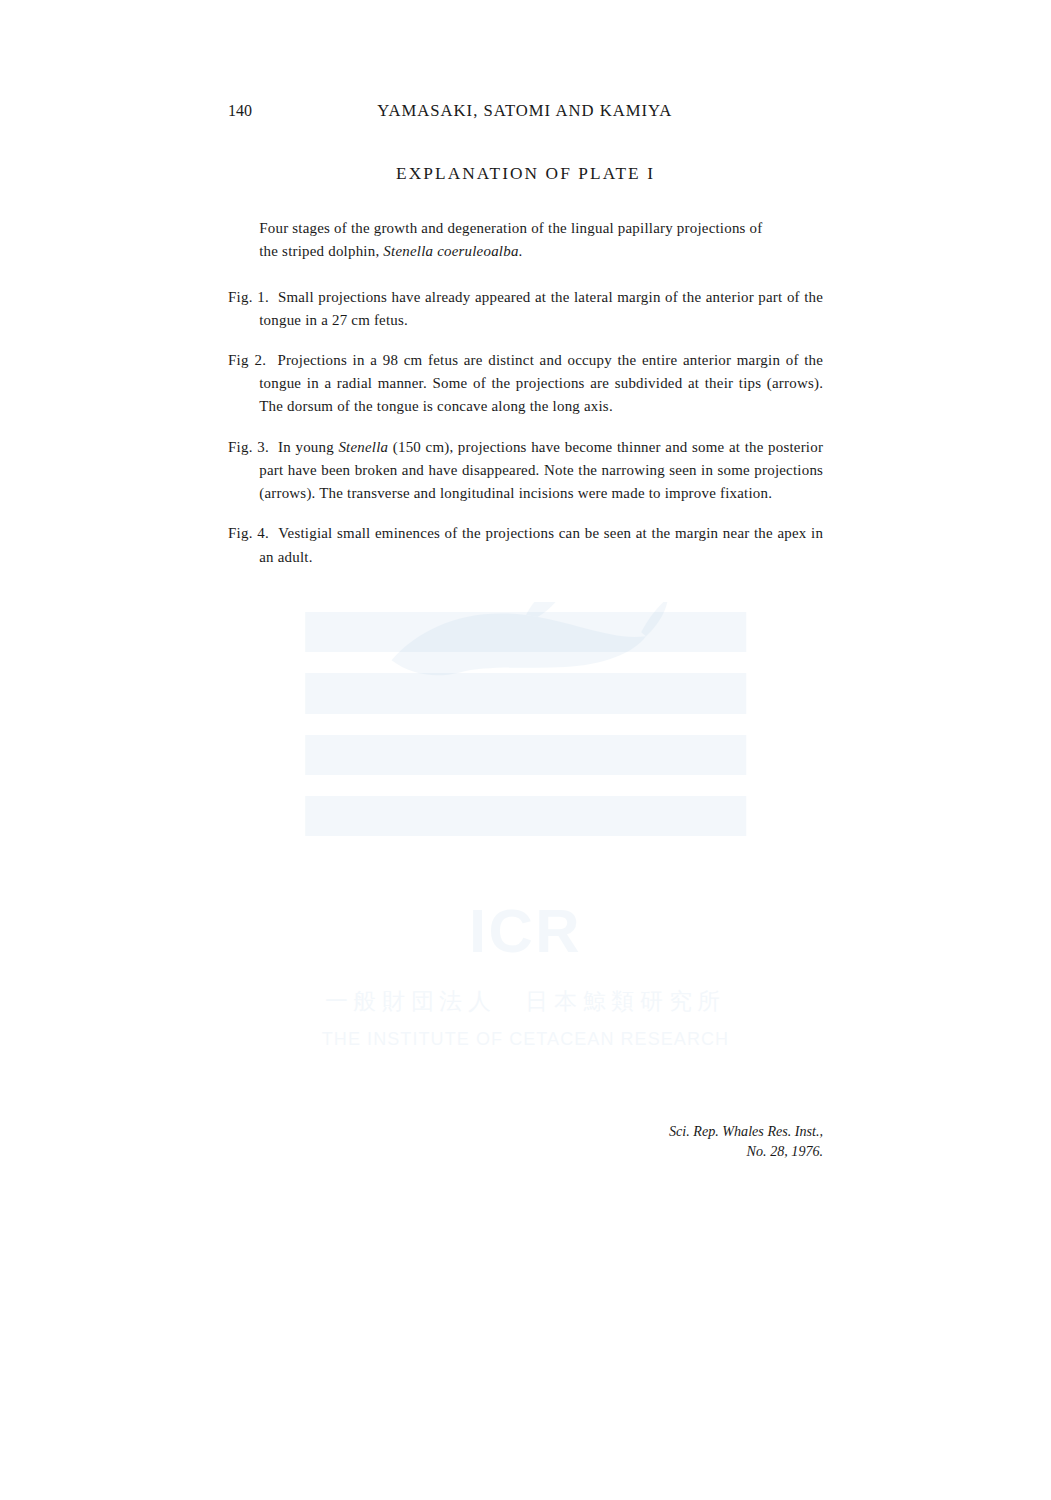140 YAMASAKI, SATOMI AND KAMIYA
EXPLANATION OF PLATE I
Four stages of the growth and degeneration of the lingual papillary projections of the striped dolphin, Stenella coeruleoalba.
Fig. 1. Small projections have already appeared at the lateral margin of the anterior part of the tongue in a 27 cm fetus.
Fig 2. Projections in a 98 cm fetus are distinct and occupy the entire anterior margin of the tongue in a radial manner. Some of the projections are subdivided at their tips (arrows). The dorsum of the tongue is concave along the long axis.
Fig. 3. In young Stenella (150 cm), projections have become thinner and some at the posterior part have been broken and have disappeared. Note the narrowing seen in some projections (arrows). The transverse and longitudinal incisions were made to improve fixation.
Fig. 4. Vestigial small eminences of the projections can be seen at the margin near the apex in an adult.
ICR
一般財団法人　日本鯨類研究所
THE INSTITUTE OF CETACEAN RESEARCH
Sci. Rep. Whales Res. Inst.,
No. 28, 1976.